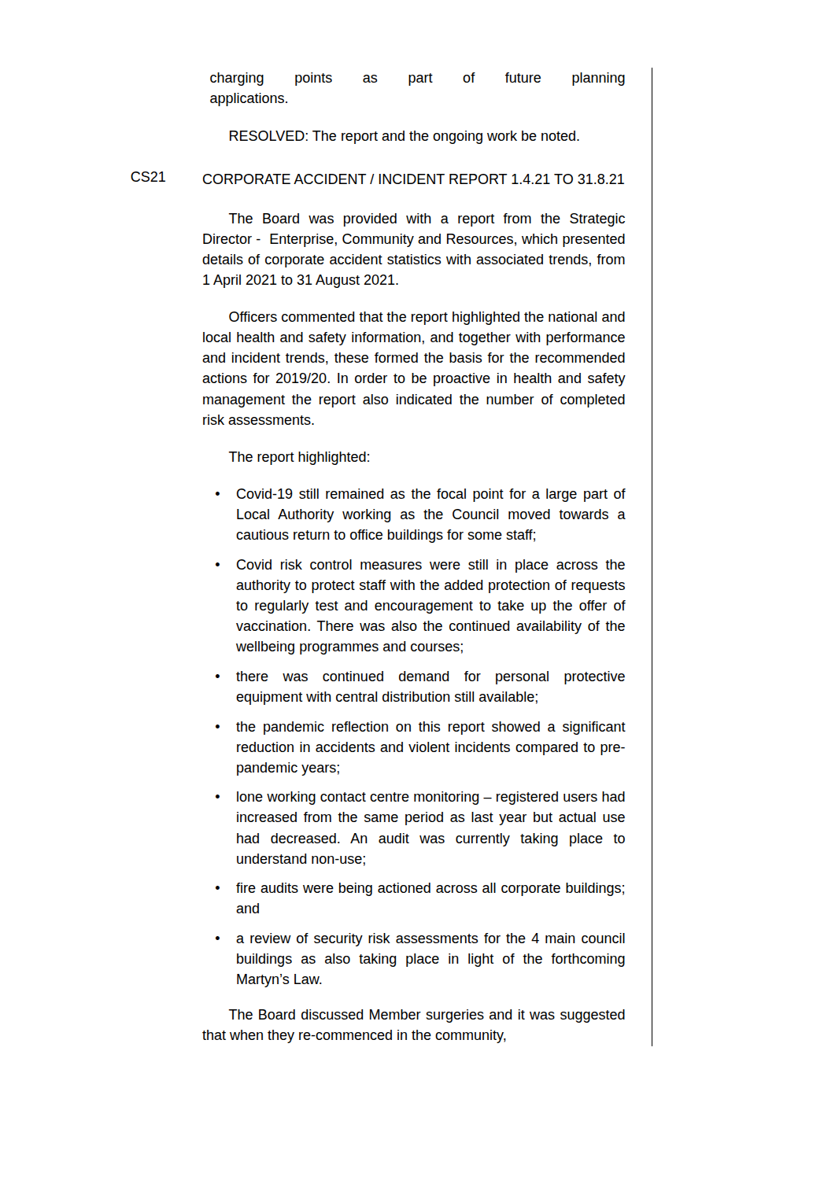charging points as part of future planningapplications.
RESOLVED: The report and the ongoing work be noted.
CS21
CORPORATE ACCIDENT / INCIDENT REPORT 1.4.21 TO 31.8.21
The Board was provided with a report from the Strategic Director - Enterprise, Community and Resources, which presented details of corporate accident statistics with associated trends, from 1 April 2021 to 31 August 2021.
Officers commented that the report highlighted the national and local health and safety information, and together with performance and incident trends, these formed the basis for the recommended actions for 2019/20. In order to be proactive in health and safety management the report also indicated the number of completed risk assessments.
The report highlighted:
Covid-19 still remained as the focal point for a large part of Local Authority working as the Council moved towards a cautious return to office buildings for some staff;
Covid risk control measures were still in place across the authority to protect staff with the added protection of requests to regularly test and encouragement to take up the offer of vaccination. There was also the continued availability of the wellbeing programmes and courses;
there was continued demand for personal protective equipment with central distribution still available;
the pandemic reflection on this report showed a significant reduction in accidents and violent incidents compared to pre-pandemic years;
lone working contact centre monitoring – registered users had increased from the same period as last year but actual use had decreased. An audit was currently taking place to understand non-use;
fire audits were being actioned across all corporate buildings; and
a review of security risk assessments for the 4 main council buildings as also taking place in light of the forthcoming Martyn’s Law.
The Board discussed Member surgeries and it was suggested that when they re-commenced in the community,